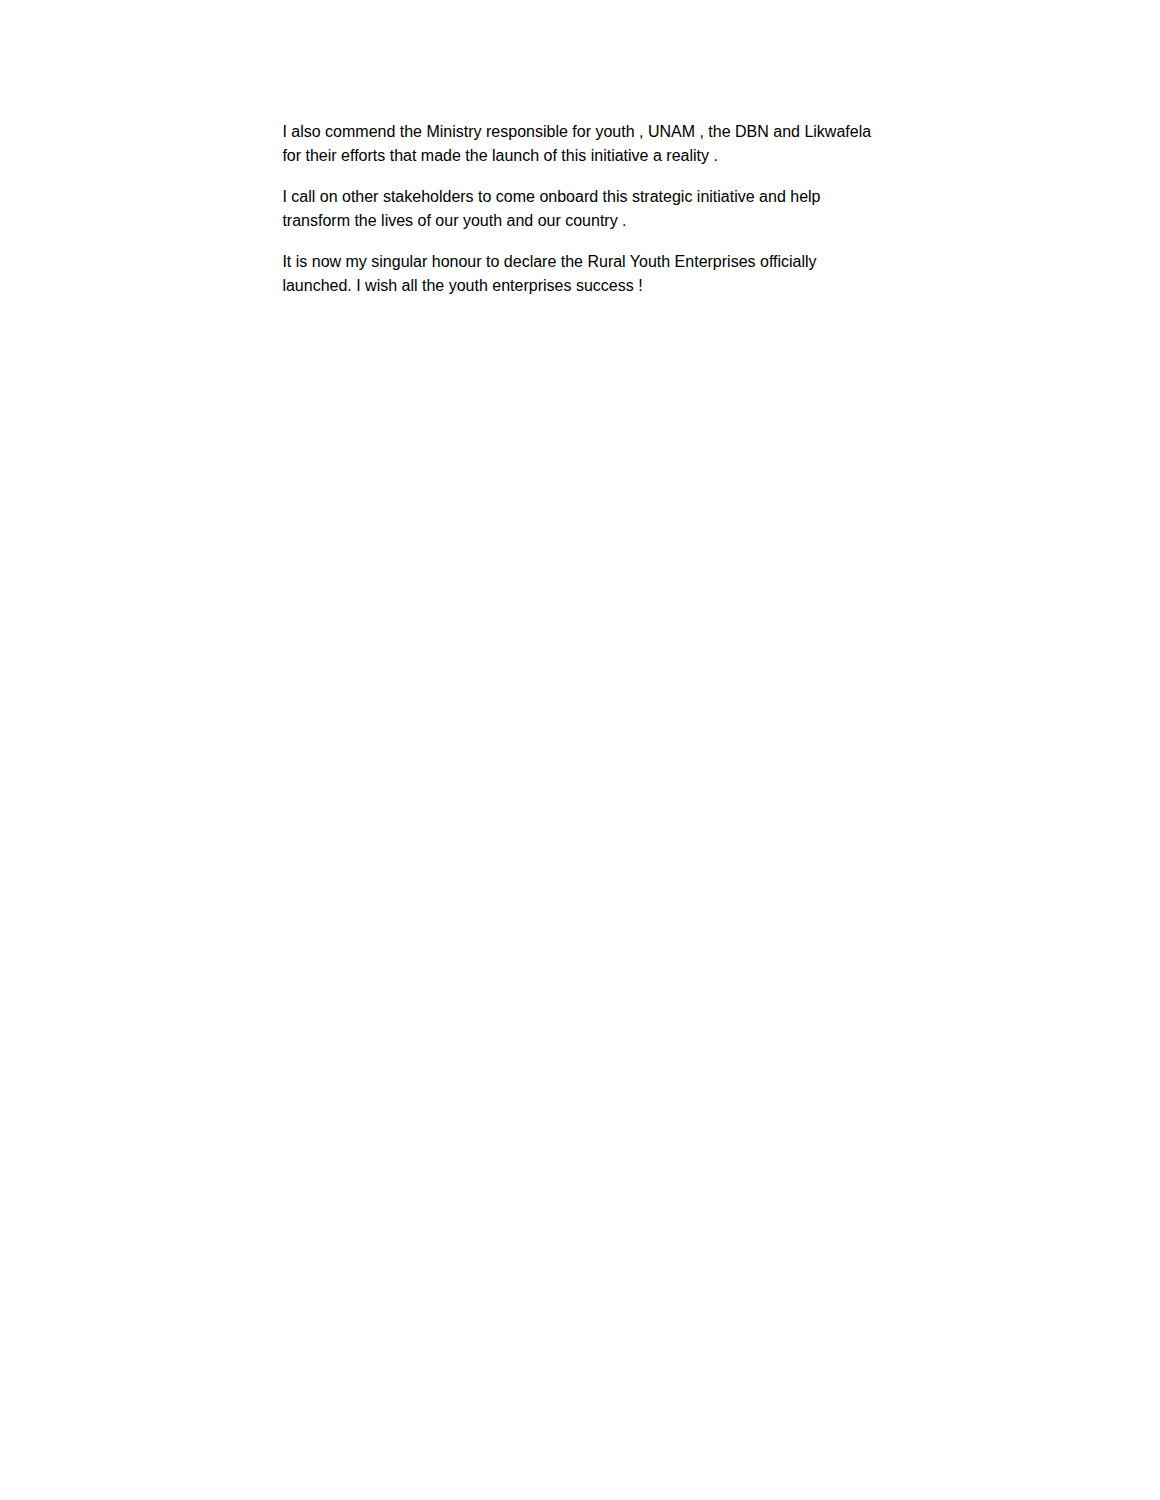I also commend the Ministry responsible for youth , UNAM , the DBN and Likwafela for their efforts that made the launch of this initiative a reality .
I call on other stakeholders to come onboard this strategic initiative and help transform the lives of our youth and our country .
It is now my singular honour to declare the Rural Youth Enterprises officially launched. I wish all the youth enterprises success !